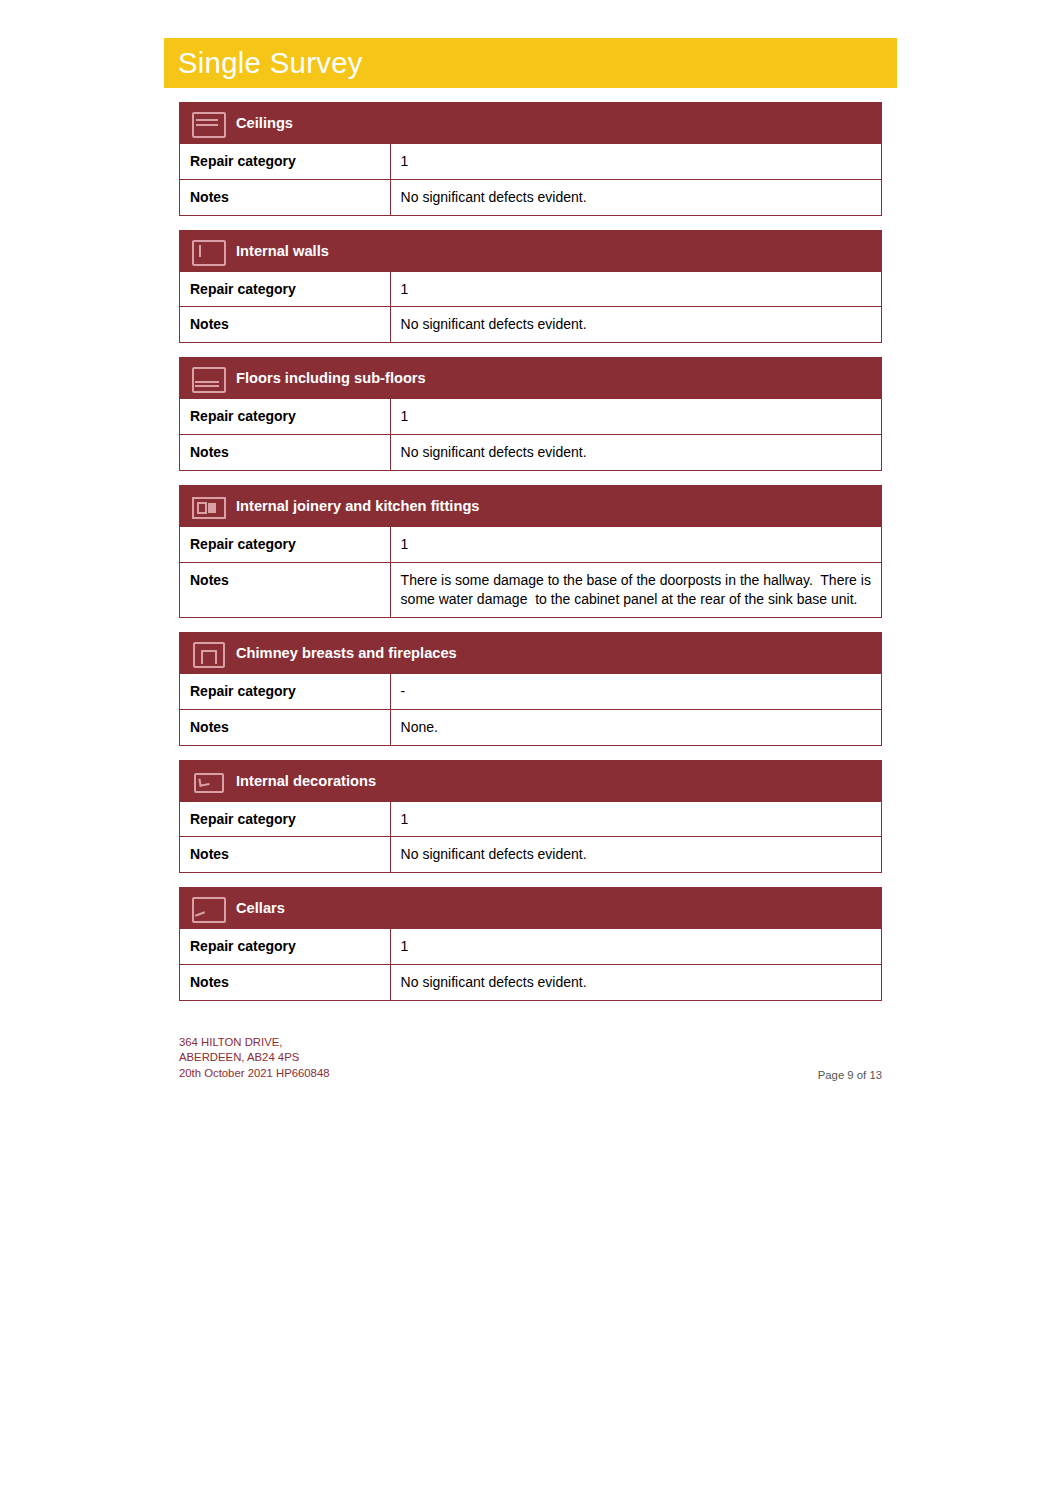Single Survey
| Ceilings |
| --- |
| Repair category | 1 |
| Notes | No significant defects evident. |
| Internal walls |
| --- |
| Repair category | 1 |
| Notes | No significant defects evident. |
| Floors including sub-floors |
| --- |
| Repair category | 1 |
| Notes | No significant defects evident. |
| Internal joinery and kitchen fittings |
| --- |
| Repair category | 1 |
| Notes | There is some damage to the base of the doorposts in the hallway. There is some water damage to the cabinet panel at the rear of the sink base unit. |
| Chimney breasts and fireplaces |
| --- |
| Repair category | - |
| Notes | None. |
| Internal decorations |
| --- |
| Repair category | 1 |
| Notes | No significant defects evident. |
| Cellars |
| --- |
| Repair category | 1 |
| Notes | No significant defects evident. |
364 HILTON DRIVE,
ABERDEEN, AB24 4PS
20th October 2021 HP660848
Page 9 of 13